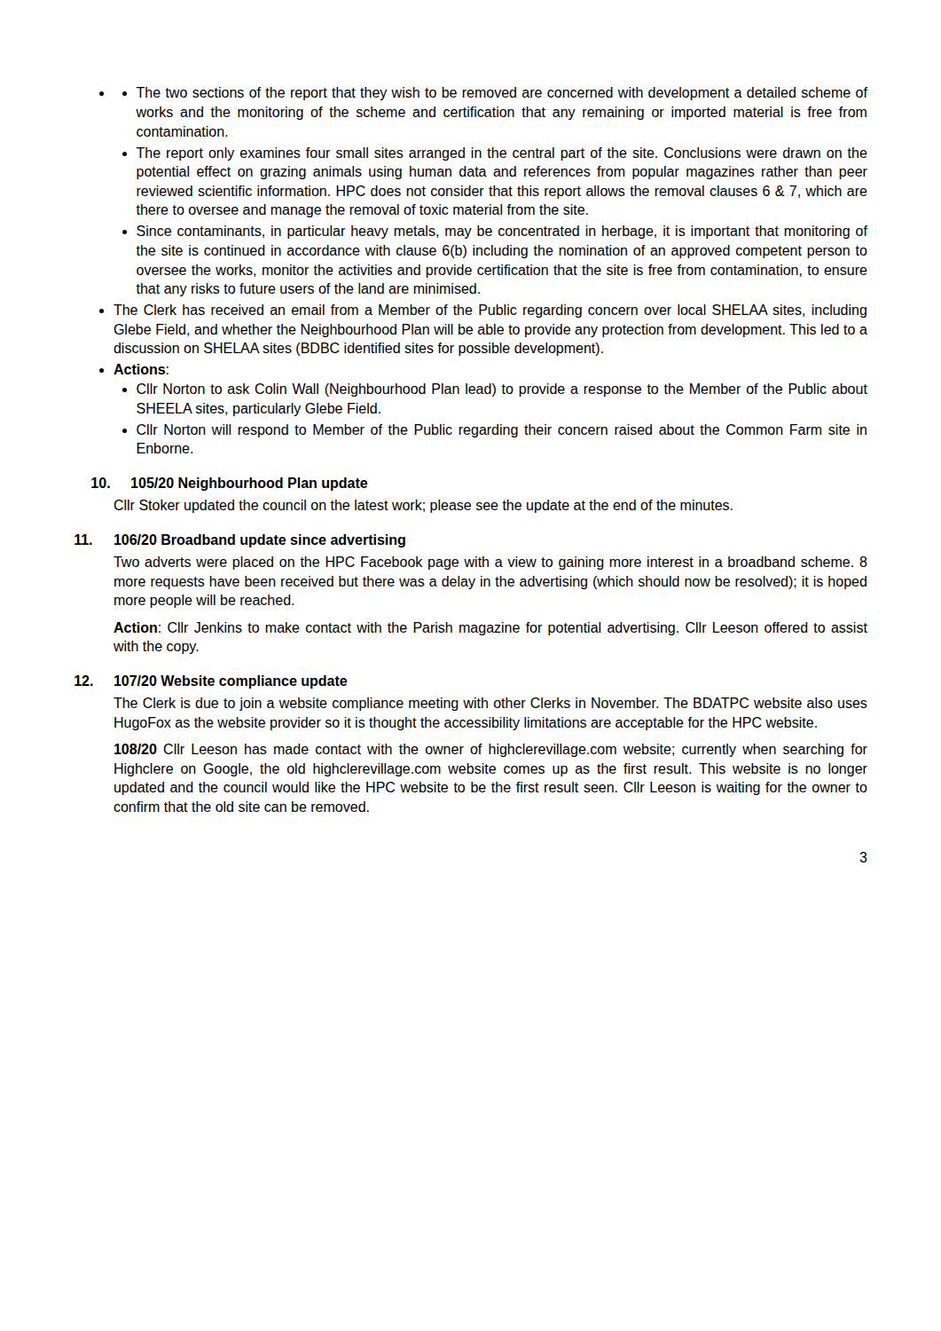The two sections of the report that they wish to be removed are concerned with development a detailed scheme of works and the monitoring of the scheme and certification that any remaining or imported material is free from contamination.
The report only examines four small sites arranged in the central part of the site. Conclusions were drawn on the potential effect on grazing animals using human data and references from popular magazines rather than peer reviewed scientific information. HPC does not consider that this report allows the removal clauses 6 & 7, which are there to oversee and manage the removal of toxic material from the site.
Since contaminants, in particular heavy metals, may be concentrated in herbage, it is important that monitoring of the site is continued in accordance with clause 6(b) including the nomination of an approved competent person to oversee the works, monitor the activities and provide certification that the site is free from contamination, to ensure that any risks to future users of the land are minimised.
The Clerk has received an email from a Member of the Public regarding concern over local SHELAA sites, including Glebe Field, and whether the Neighbourhood Plan will be able to provide any protection from development. This led to a discussion on SHELAA sites (BDBC identified sites for possible development).
Actions:
Cllr Norton to ask Colin Wall (Neighbourhood Plan lead) to provide a response to the Member of the Public about SHEELA sites, particularly Glebe Field.
Cllr Norton will respond to Member of the Public regarding their concern raised about the Common Farm site in Enborne.
10. 105/20 Neighbourhood Plan update
Cllr Stoker updated the council on the latest work; please see the update at the end of the minutes.
11. 106/20 Broadband update since advertising
Two adverts were placed on the HPC Facebook page with a view to gaining more interest in a broadband scheme. 8 more requests have been received but there was a delay in the advertising (which should now be resolved); it is hoped more people will be reached.
Action: Cllr Jenkins to make contact with the Parish magazine for potential advertising. Cllr Leeson offered to assist with the copy.
12. 107/20 Website compliance update
The Clerk is due to join a website compliance meeting with other Clerks in November. The BDATPC website also uses HugoFox as the website provider so it is thought the accessibility limitations are acceptable for the HPC website.
108/20 Cllr Leeson has made contact with the owner of highclerevillage.com website; currently when searching for Highclere on Google, the old highclerevillage.com website comes up as the first result. This website is no longer updated and the council would like the HPC website to be the first result seen. Cllr Leeson is waiting for the owner to confirm that the old site can be removed.
3